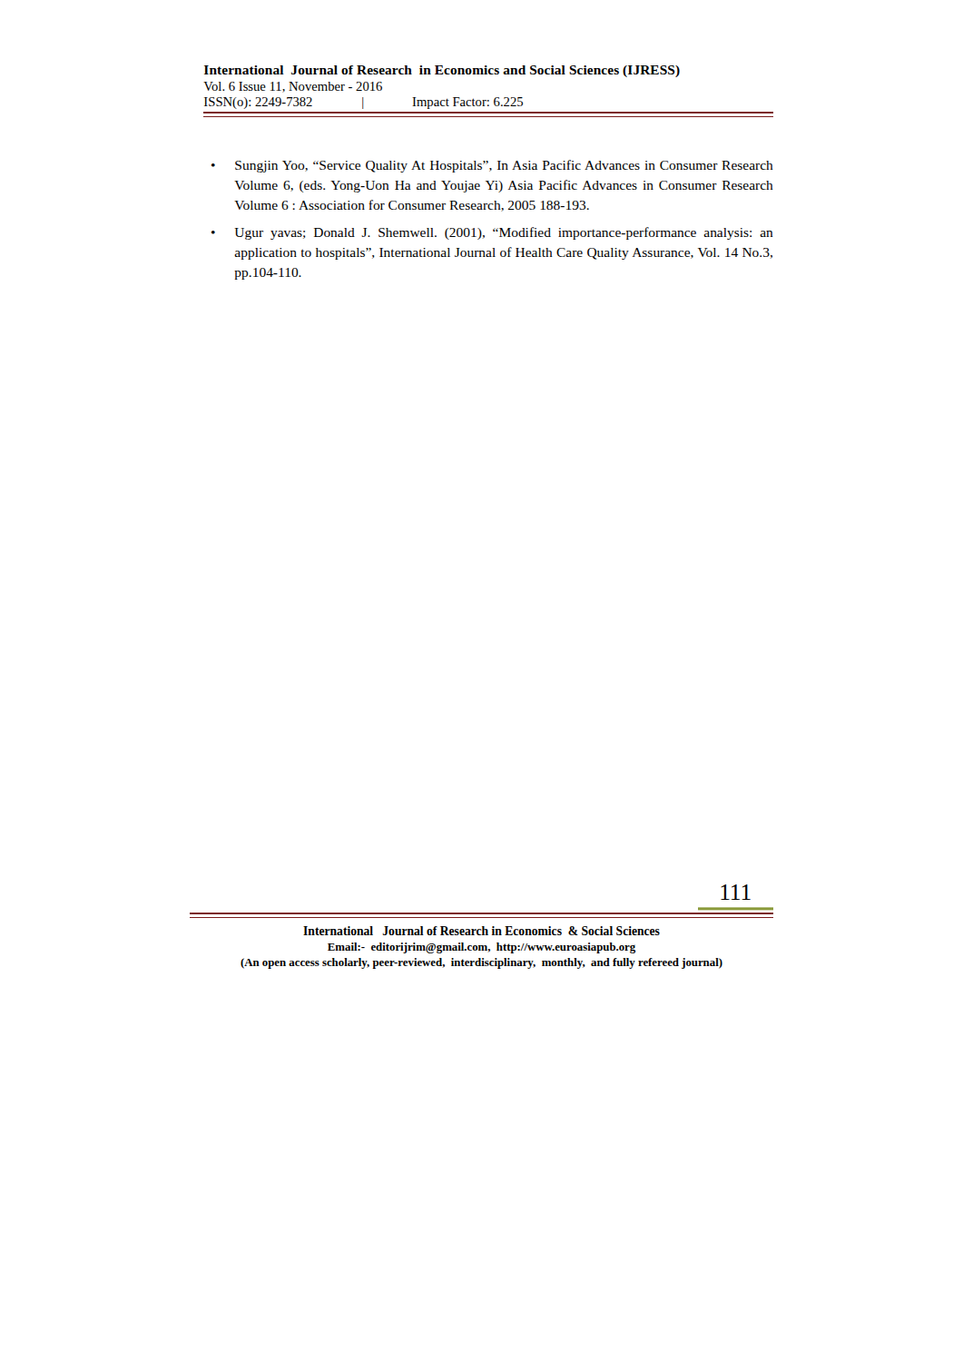International Journal of Research in Economics and Social Sciences (IJRESS)
Vol. 6 Issue 11, November - 2016
ISSN(o): 2249-7382|Impact Factor: 6.225
Sungjin Yoo, “Service Quality At Hospitals”, In Asia Pacific Advances in Consumer Research Volume 6, (eds. Yong-Uon Ha and Youjae Yi) Asia Pacific Advances in Consumer Research Volume 6 : Association for Consumer Research, 2005 188-193.
Ugur yavas; Donald J. Shemwell. (2001), “Modified importance-performance analysis: an application to hospitals”, International Journal of Health Care Quality Assurance, Vol. 14 No.3, pp.104-110.
111
International Journal of Research in Economics & Social Sciences
Email:- editorijrim@gmail.com, http://www.euroasiapub.org
(An open access scholarly, peer-reviewed, interdisciplinary, monthly, and fully refereed journal)